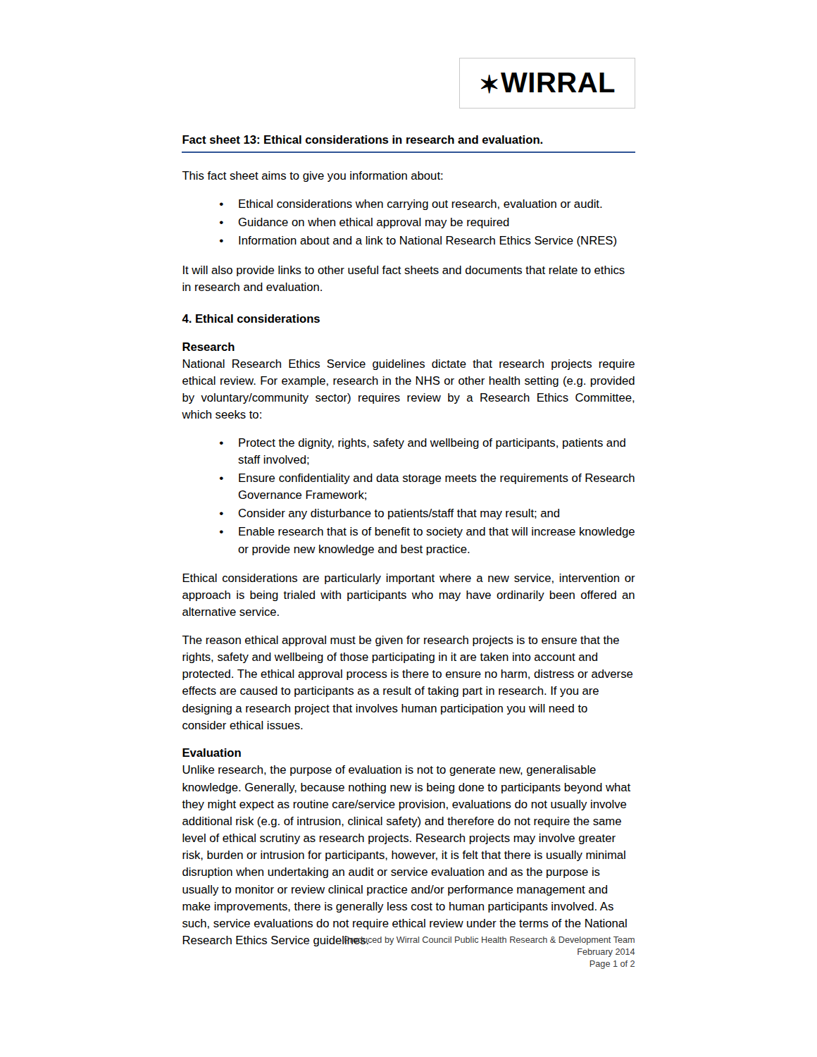✶WIRRAL
Fact sheet 13: Ethical considerations in research and evaluation.
This fact sheet aims to give you information about:
Ethical considerations when carrying out research, evaluation or audit.
Guidance on when ethical approval may be required
Information about and a link to National Research Ethics Service (NRES)
It will also provide links to other useful fact sheets and documents that relate to ethics in research and evaluation.
4. Ethical considerations
Research
National Research Ethics Service guidelines dictate that research projects require ethical review. For example, research in the NHS or other health setting (e.g. provided by voluntary/community sector) requires review by a Research Ethics Committee, which seeks to:
Protect the dignity, rights, safety and wellbeing of participants, patients and staff involved;
Ensure confidentiality and data storage meets the requirements of Research Governance Framework;
Consider any disturbance to patients/staff that may result; and
Enable research that is of benefit to society and that will increase knowledge or provide new knowledge and best practice.
Ethical considerations are particularly important where a new service, intervention or approach is being trialed with participants who may have ordinarily been offered an alternative service.
The reason ethical approval must be given for research projects is to ensure that the rights, safety and wellbeing of those participating in it are taken into account and protected. The ethical approval process is there to ensure no harm, distress or adverse effects are caused to participants as a result of taking part in research. If you are designing a research project that involves human participation you will need to consider ethical issues.
Evaluation
Unlike research, the purpose of evaluation is not to generate new, generalisable knowledge. Generally, because nothing new is being done to participants beyond what they might expect as routine care/service provision, evaluations do not usually involve additional risk (e.g. of intrusion, clinical safety) and therefore do not require the same level of ethical scrutiny as research projects. Research projects may involve greater risk, burden or intrusion for participants, however, it is felt that there is usually minimal disruption when undertaking an audit or service evaluation and as the purpose is usually to monitor or review clinical practice and/or performance management and make improvements, there is generally less cost to human participants involved. As such, service evaluations do not require ethical review under the terms of the National Research Ethics Service guidelines.
Produced by Wirral Council Public Health Research & Development Team
February 2014
Page 1 of 2